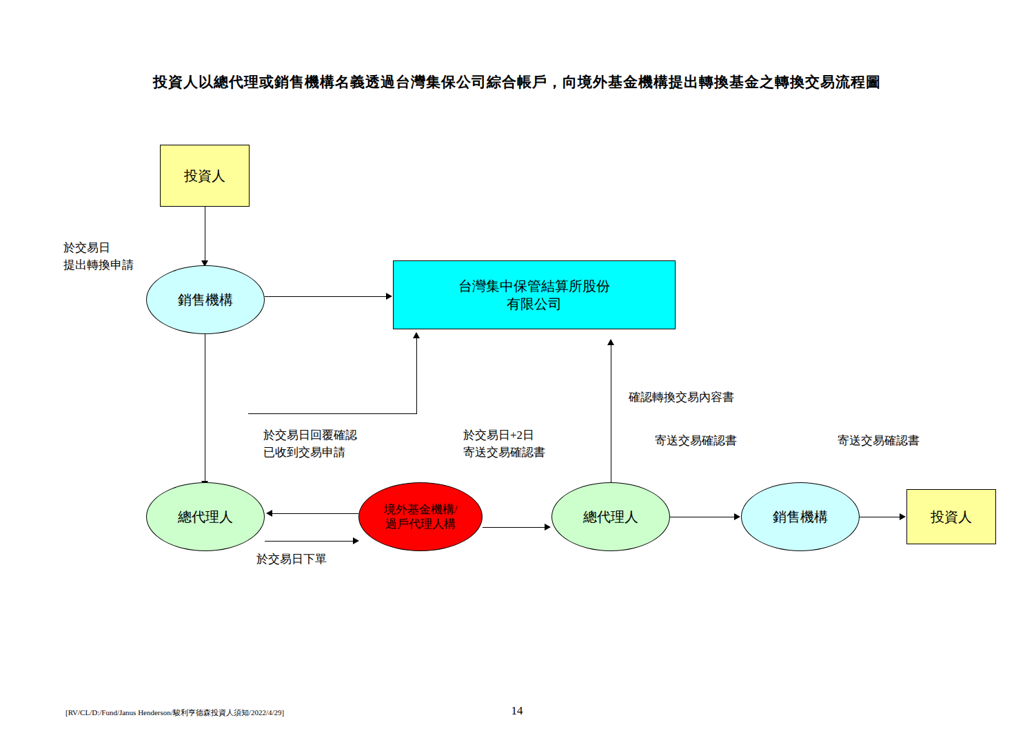投資人以總代理或銷售機構名義透過台灣集保公司綜合帳戶，向境外基金機構提出轉換基金之轉換交易流程圖
投資人
於交易日
提出轉換申請
銷售機構
台灣集中保管結算所股份
有限公司
於交易日回覆確認
已收到交易申請
於交易日+2日
寄送交易確認書
確認轉換交易內容書
寄送交易確認書
寄送交易確認書
總代理人
境外基金機構/
過戶代理人構
總代理人
銷售機構
投資人
於交易日下單
[RV/CL/D:/Fund/Janus Henderson/駿利亨德森投資人須知/2022/4/29]
14